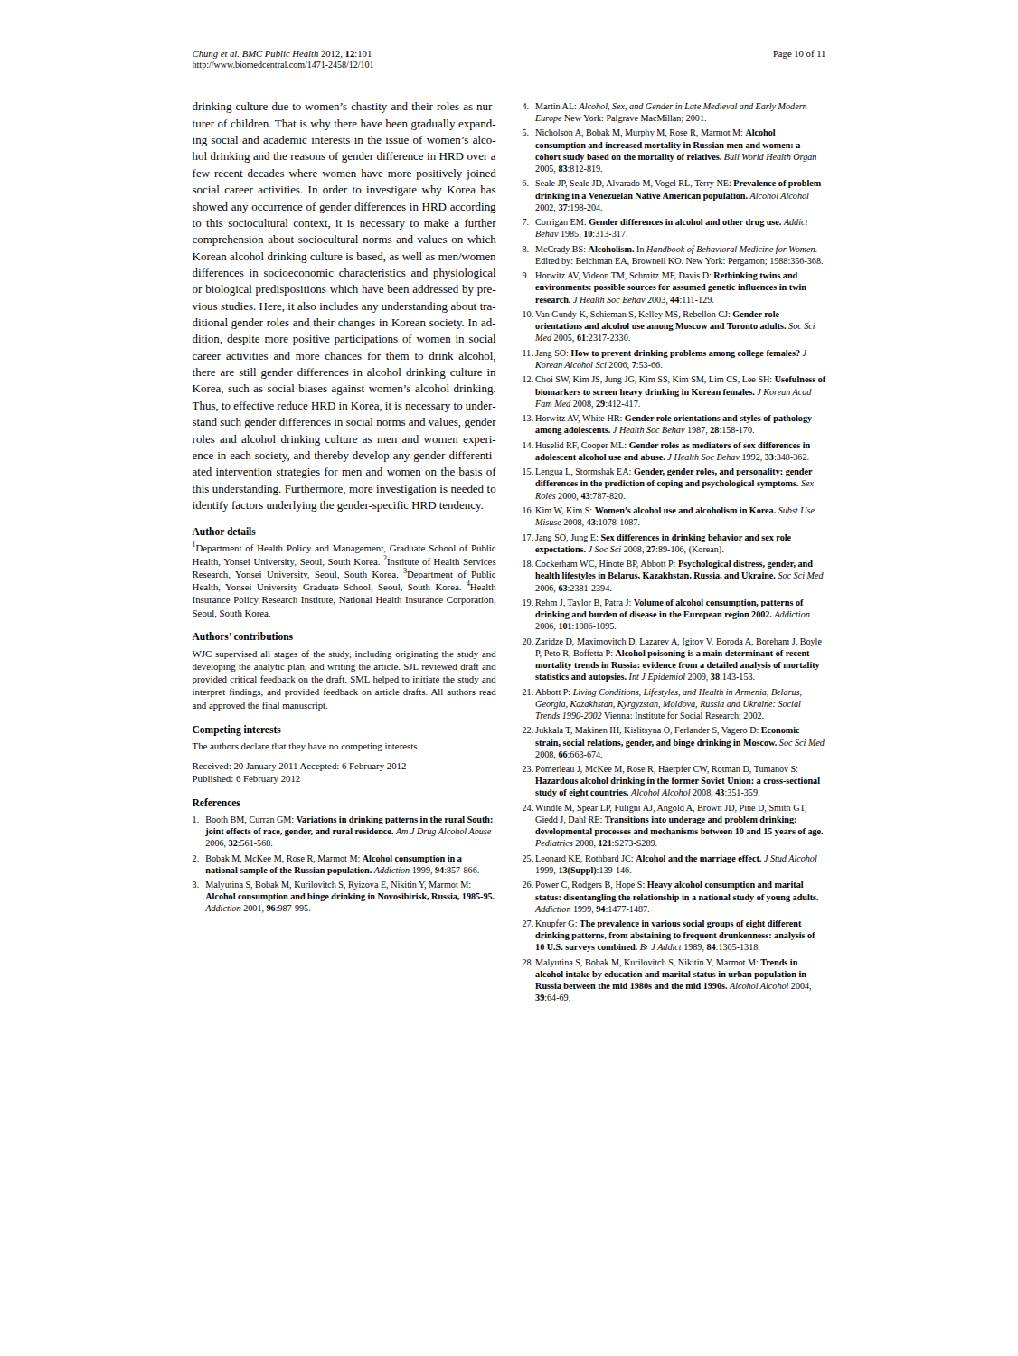Chung et al. BMC Public Health 2012, 12:101
http://www.biomedcentral.com/1471-2458/12/101
Page 10 of 11
drinking culture due to women’s chastity and their roles as nurturer of children. That is why there have been gradually expanding social and academic interests in the issue of women’s alcohol drinking and the reasons of gender difference in HRD over a few recent decades where women have more positively joined social career activities. In order to investigate why Korea has showed any occurrence of gender differences in HRD according to this sociocultural context, it is necessary to make a further comprehension about sociocultural norms and values on which Korean alcohol drinking culture is based, as well as men/women differences in socioeconomic characteristics and physiological or biological predispositions which have been addressed by previous studies. Here, it also includes any understanding about traditional gender roles and their changes in Korean society. In addition, despite more positive participations of women in social career activities and more chances for them to drink alcohol, there are still gender differences in alcohol drinking culture in Korea, such as social biases against women’s alcohol drinking. Thus, to effective reduce HRD in Korea, it is necessary to understand such gender differences in social norms and values, gender roles and alcohol drinking culture as men and women experience in each society, and thereby develop any gender-differentiated intervention strategies for men and women on the basis of this understanding. Furthermore, more investigation is needed to identify factors underlying the gender-specific HRD tendency.
Author details
1Department of Health Policy and Management, Graduate School of Public Health, Yonsei University, Seoul, South Korea. 2Institute of Health Services Research, Yonsei University, Seoul, South Korea. 3Department of Public Health, Yonsei University Graduate School, Seoul, South Korea. 4Health Insurance Policy Research Institute, National Health Insurance Corporation, Seoul, South Korea.
Authors’ contributions
WJC supervised all stages of the study, including originating the study and developing the analytic plan, and writing the article. SJL reviewed draft and provided critical feedback on the draft. SML helped to initiate the study and interpret findings, and provided feedback on article drafts. All authors read and approved the final manuscript.
Competing interests
The authors declare that they have no competing interests.
Received: 20 January 2011 Accepted: 6 February 2012
Published: 6 February 2012
References
Booth BM, Curran GM: Variations in drinking patterns in the rural South: joint effects of race, gender, and rural residence. Am J Drug Alcohol Abuse 2006, 32:561-568.
Bobak M, McKee M, Rose R, Marmot M: Alcohol consumption in a national sample of the Russian population. Addiction 1999, 94:857-866.
Malyutina S, Bobak M, Kurilovitch S, Ryizova E, Nikitin Y, Marmot M: Alcohol consumption and binge drinking in Novosibirisk, Russia, 1985-95. Addiction 2001, 96:987-995.
Martin AL: Alcohol, Sex, and Gender in Late Medieval and Early Modern Europe New York: Palgrave MacMillan; 2001.
Nicholson A, Bobak M, Murphy M, Rose R, Marmot M: Alcohol consumption and increased mortality in Russian men and women: a cohort study based on the mortality of relatives. Bull World Health Organ 2005, 83:812-819.
Seale JP, Seale JD, Alvarado M, Vogel RL, Terry NE: Prevalence of problem drinking in a Venezuelan Native American population. Alcohol Alcohol 2002, 37:198-204.
Corrigan EM: Gender differences in alcohol and other drug use. Addict Behav 1985, 10:313-317.
McCrady BS: Alcoholism. In Handbook of Behavioral Medicine for Women. Edited by: Belchman EA, Brownell KO. New York: Pergamon; 1988:356-368.
Horwitz AV, Videon TM, Schmitz MF, Davis D: Rethinking twins and environments: possible sources for assumed genetic influences in twin research. J Health Soc Behav 2003, 44:111-129.
Van Gundy K, Schieman S, Kelley MS, Rebellon CJ: Gender role orientations and alcohol use among Moscow and Toronto adults. Soc Sci Med 2005, 61:2317-2330.
Jang SO: How to prevent drinking problems among college females? J Korean Alcohol Sci 2006, 7:53-66.
Choi SW, Kim JS, Jung JG, Kim SS, Kim SM, Lim CS, Lee SH: Usefulness of biomarkers to screen heavy drinking in Korean females. J Korean Acad Fam Med 2008, 29:412-417.
Horwitz AV, White HR: Gender role orientations and styles of pathology among adolescents. J Health Soc Behav 1987, 28:158-170.
Huselid RF, Cooper ML: Gender roles as mediators of sex differences in adolescent alcohol use and abuse. J Health Soc Behav 1992, 33:348-362.
Lengua L, Stormshak EA: Gender, gender roles, and personality: gender differences in the prediction of coping and psychological symptoms. Sex Roles 2000, 43:787-820.
Kim W, Kim S: Women’s alcohol use and alcoholism in Korea. Subst Use Misuse 2008, 43:1078-1087.
Jang SO, Jung E: Sex differences in drinking behavior and sex role expectations. J Soc Sci 2008, 27:89-106, (Korean).
Cockerham WC, Hinote BP, Abbott P: Psychological distress, gender, and health lifestyles in Belarus, Kazakhstan, Russia, and Ukraine. Soc Sci Med 2006, 63:2381-2394.
Rehm J, Taylor B, Patra J: Volume of alcohol consumption, patterns of drinking and burden of disease in the European region 2002. Addiction 2006, 101:1086-1095.
Zaridze D, Maximovitch D, Lazarev A, Igitov V, Boroda A, Boreham J, Boyle P, Peto R, Boffetta P: Alcohol poisoning is a main determinant of recent mortality trends in Russia: evidence from a detailed analysis of mortality statistics and autopsies. Int J Epidemiol 2009, 38:143-153.
Abbott P: Living Conditions, Lifestyles, and Health in Armenia, Belarus, Georgia, Kazakhstan, Kyrgyzstan, Moldova, Russia and Ukraine: Social Trends 1990-2002 Vienna: Institute for Social Research; 2002.
Jukkala T, Makinen IH, Kislitsyna O, Ferlander S, Vagero D: Economic strain, social relations, gender, and binge drinking in Moscow. Soc Sci Med 2008, 66:663-674.
Pomerleau J, McKee M, Rose R, Haerpfer CW, Rotman D, Tumanov S: Hazardous alcohol drinking in the former Soviet Union: a cross-sectional study of eight countries. Alcohol Alcohol 2008, 43:351-359.
Windle M, Spear LP, Fuligni AJ, Angold A, Brown JD, Pine D, Smith GT, Giedd J, Dahl RE: Transitions into underage and problem drinking: developmental processes and mechanisms between 10 and 15 years of age. Pediatrics 2008, 121:S273-S289.
Leonard KE, Rothbard JC: Alcohol and the marriage effect. J Stud Alcohol 1999, 13(Suppl):139-146.
Power C, Rodgers B, Hope S: Heavy alcohol consumption and marital status: disentangling the relationship in a national study of young adults. Addiction 1999, 94:1477-1487.
Knupfer G: The prevalence in various social groups of eight different drinking patterns, from abstaining to frequent drunkenness: analysis of 10 U.S. surveys combined. Br J Addict 1989, 84:1305-1318.
Malyutina S, Bobak M, Kurilovitch S, Nikitin Y, Marmot M: Trends in alcohol intake by education and marital status in urban population in Russia between the mid 1980s and the mid 1990s. Alcohol Alcohol 2004, 39:64-69.